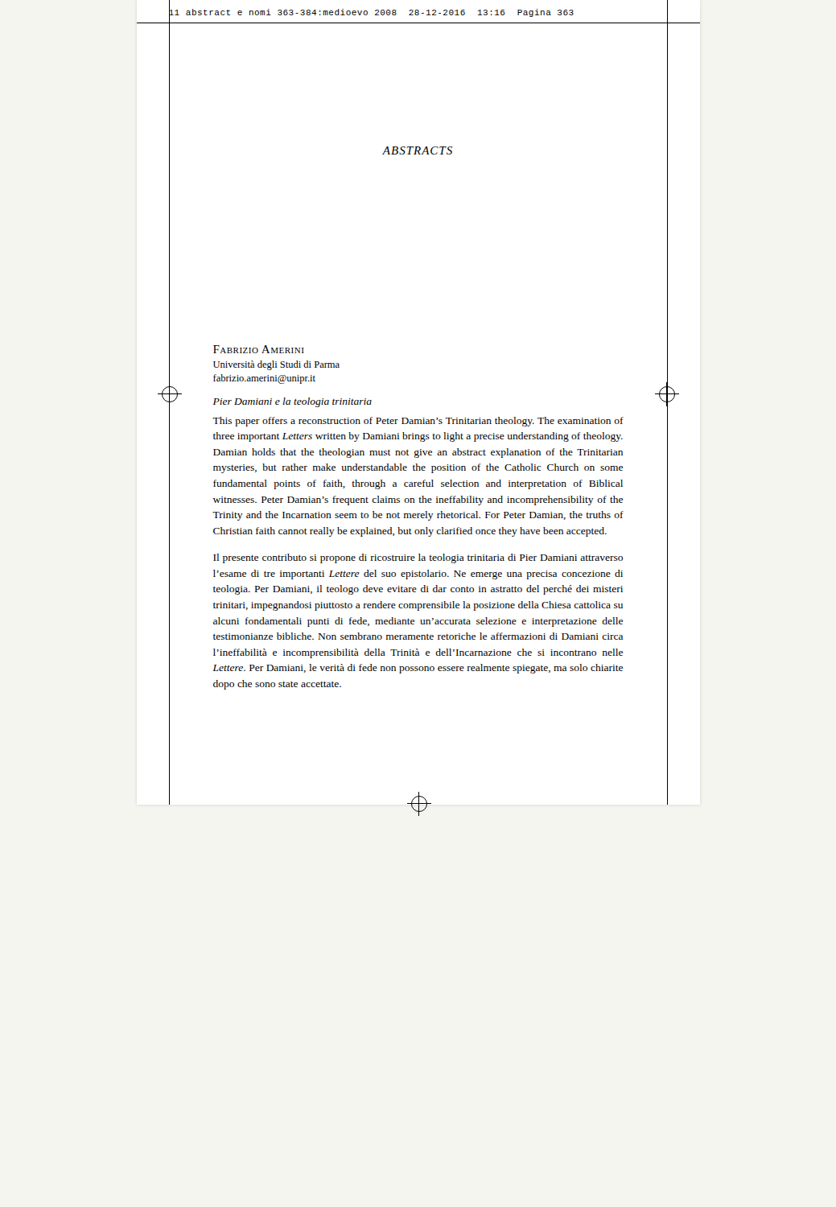11 abstract e nomi 363-384:medioevo 2008 28-12-2016 13:16 Pagina 363
ABSTRACTS
Fabrizio Amerini
Università degli Studi di Parma
fabrizio.amerini@unipr.it
Pier Damiani e la teologia trinitaria
This paper offers a reconstruction of Peter Damian’s Trinitarian theology. The examination of three important Letters written by Damiani brings to light a precise understanding of theology. Damian holds that the theologian must not give an abstract explanation of the Trinitarian mysteries, but rather make understandable the position of the Catholic Church on some fundamental points of faith, through a careful selection and interpretation of Biblical witnesses. Peter Damian’s frequent claims on the ineffability and incomprehensibility of the Trinity and the Incarnation seem to be not merely rhetorical. For Peter Damian, the truths of Christian faith cannot really be explained, but only clarified once they have been accepted.
Il presente contributo si propone di ricostruire la teologia trinitaria di Pier Damiani attraverso l’esame di tre importanti Lettere del suo epistolario. Ne emerge una precisa concezione di teologia. Per Damiani, il teologo deve evitare di dar conto in astratto del perché dei misteri trinitari, impegnandosi piuttosto a rendere comprensibile la posizione della Chiesa cattolica su alcuni fondamentali punti di fede, mediante un’accurata selezione e interpretazione delle testimonianze bibliche. Non sembrano meramente retoriche le affermazioni di Damiani circa l’ineffabilità e incomprensibilità della Trinità e dell’Incarnazione che si incontrano nelle Lettere. Per Damiani, le verità di fede non possono essere realmente spiegate, ma solo chiarite dopo che sono state accettate.